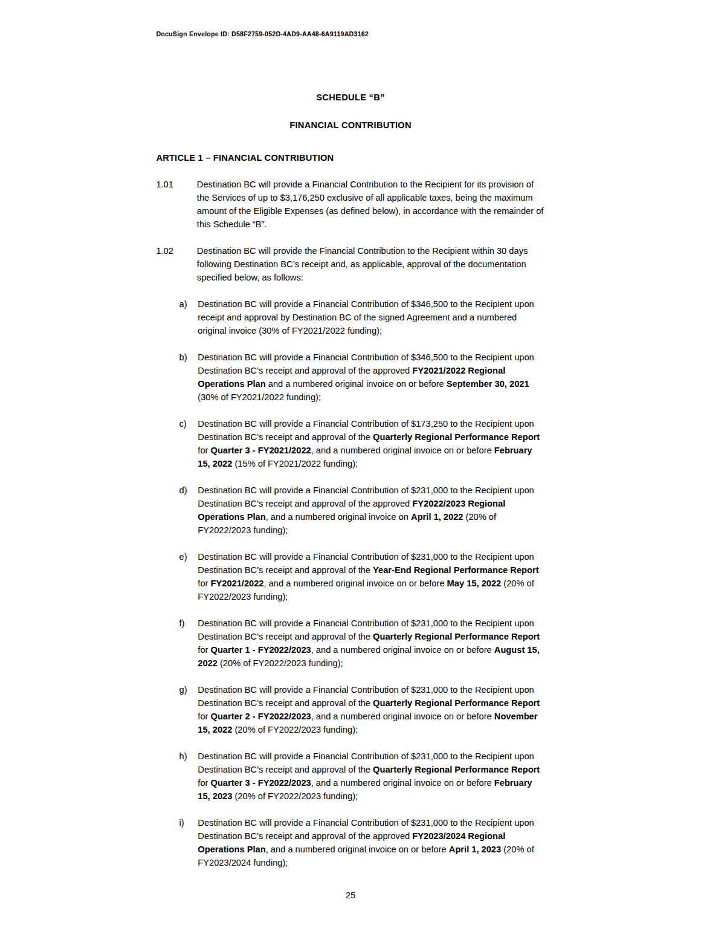DocuSign Envelope ID: D58F2759-052D-4AD9-AA48-6A9119AD3162
SCHEDULE “B”
FINANCIAL CONTRIBUTION
ARTICLE 1 – FINANCIAL CONTRIBUTION
1.01
Destination BC will provide a Financial Contribution to the Recipient for its provision of the Services of up to $3,176,250 exclusive of all applicable taxes, being the maximum amount of the Eligible Expenses (as defined below), in accordance with the remainder of this Schedule “B”.
1.02
Destination BC will provide the Financial Contribution to the Recipient within 30 days following Destination BC’s receipt and, as applicable, approval of the documentation specified below, as follows:
Destination BC will provide a Financial Contribution of $346,500 to the Recipient upon receipt and approval by Destination BC of the signed Agreement and a numbered original invoice (30% of FY2021/2022 funding);
Destination BC will provide a Financial Contribution of $346,500 to the Recipient upon Destination BC’s receipt and approval of the approved FY2021/2022 Regional Operations Plan and a numbered original invoice on or before September 30, 2021 (30% of FY2021/2022 funding);
Destination BC will provide a Financial Contribution of $173,250 to the Recipient upon Destination BC’s receipt and approval of the Quarterly Regional Performance Report for Quarter 3 - FY2021/2022, and a numbered original invoice on or before February 15, 2022 (15% of FY2021/2022 funding);
Destination BC will provide a Financial Contribution of $231,000 to the Recipient upon Destination BC’s receipt and approval of the approved FY2022/2023 Regional Operations Plan, and a numbered original invoice on April 1, 2022 (20% of FY2022/2023 funding);
Destination BC will provide a Financial Contribution of $231,000 to the Recipient upon Destination BC’s receipt and approval of the Year-End Regional Performance Report for FY2021/2022, and a numbered original invoice on or before May 15, 2022 (20% of FY2022/2023 funding);
Destination BC will provide a Financial Contribution of $231,000 to the Recipient upon Destination BC’s receipt and approval of the Quarterly Regional Performance Report for Quarter 1 - FY2022/2023, and a numbered original invoice on or before August 15, 2022 (20% of FY2022/2023 funding);
Destination BC will provide a Financial Contribution of $231,000 to the Recipient upon Destination BC’s receipt and approval of the Quarterly Regional Performance Report for Quarter 2 - FY2022/2023, and a numbered original invoice on or before November 15, 2022 (20% of FY2022/2023 funding);
Destination BC will provide a Financial Contribution of $231,000 to the Recipient upon Destination BC’s receipt and approval of the Quarterly Regional Performance Report for Quarter 3 - FY2022/2023, and a numbered original invoice on or before February 15, 2023 (20% of FY2022/2023 funding);
Destination BC will provide a Financial Contribution of $231,000 to the Recipient upon Destination BC’s receipt and approval of the approved FY2023/2024 Regional Operations Plan, and a numbered original invoice on or before April 1, 2023 (20% of FY2023/2024 funding);
25